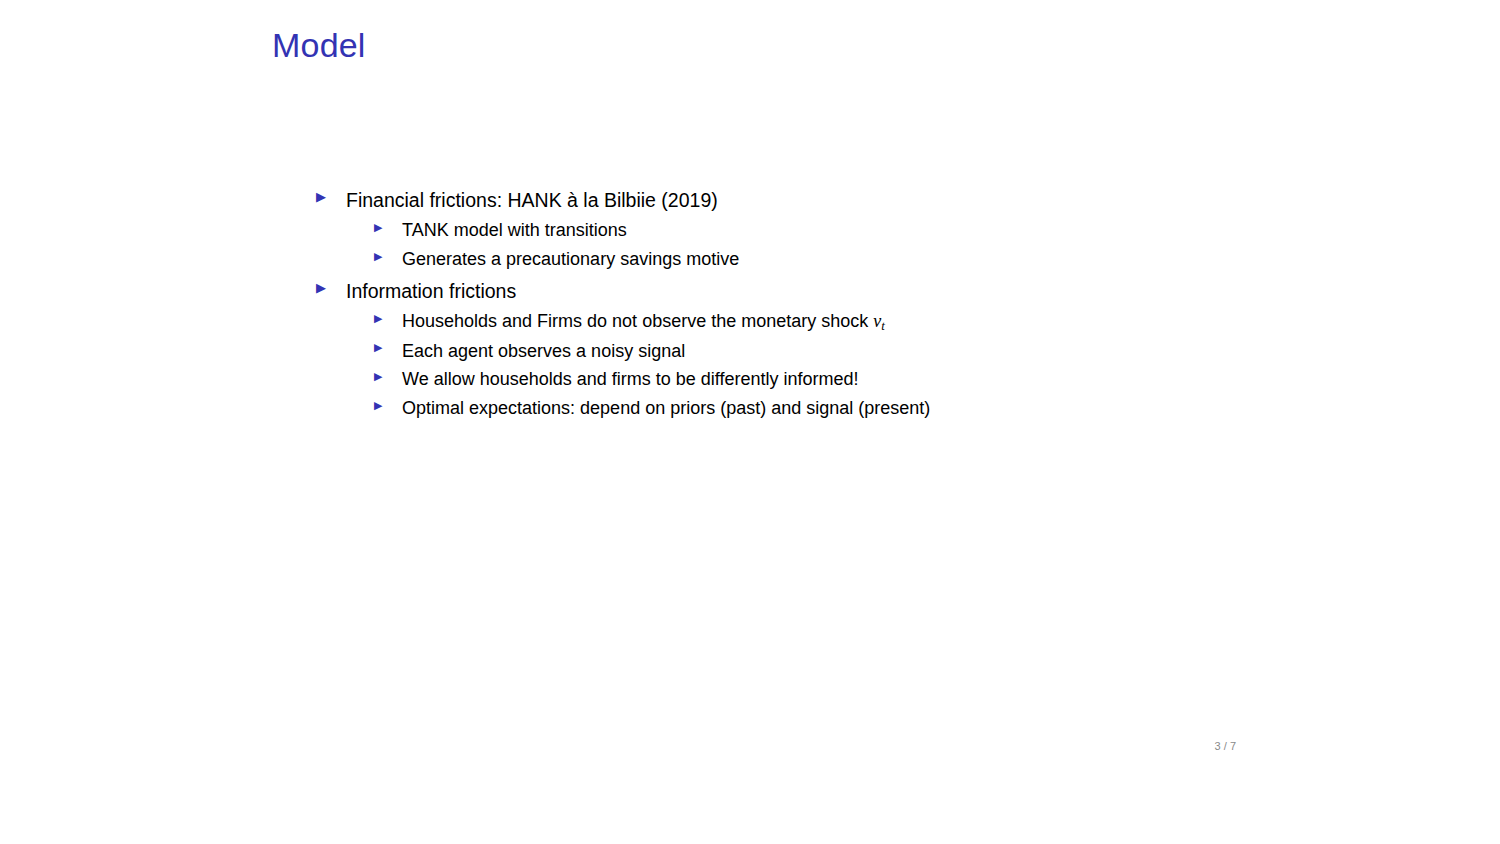Model
Financial frictions: HANK à la Bilbiie (2019)
TANK model with transitions
Generates a precautionary savings motive
Information frictions
Households and Firms do not observe the monetary shock vt
Each agent observes a noisy signal
We allow households and firms to be differently informed!
Optimal expectations: depend on priors (past) and signal (present)
3 / 7